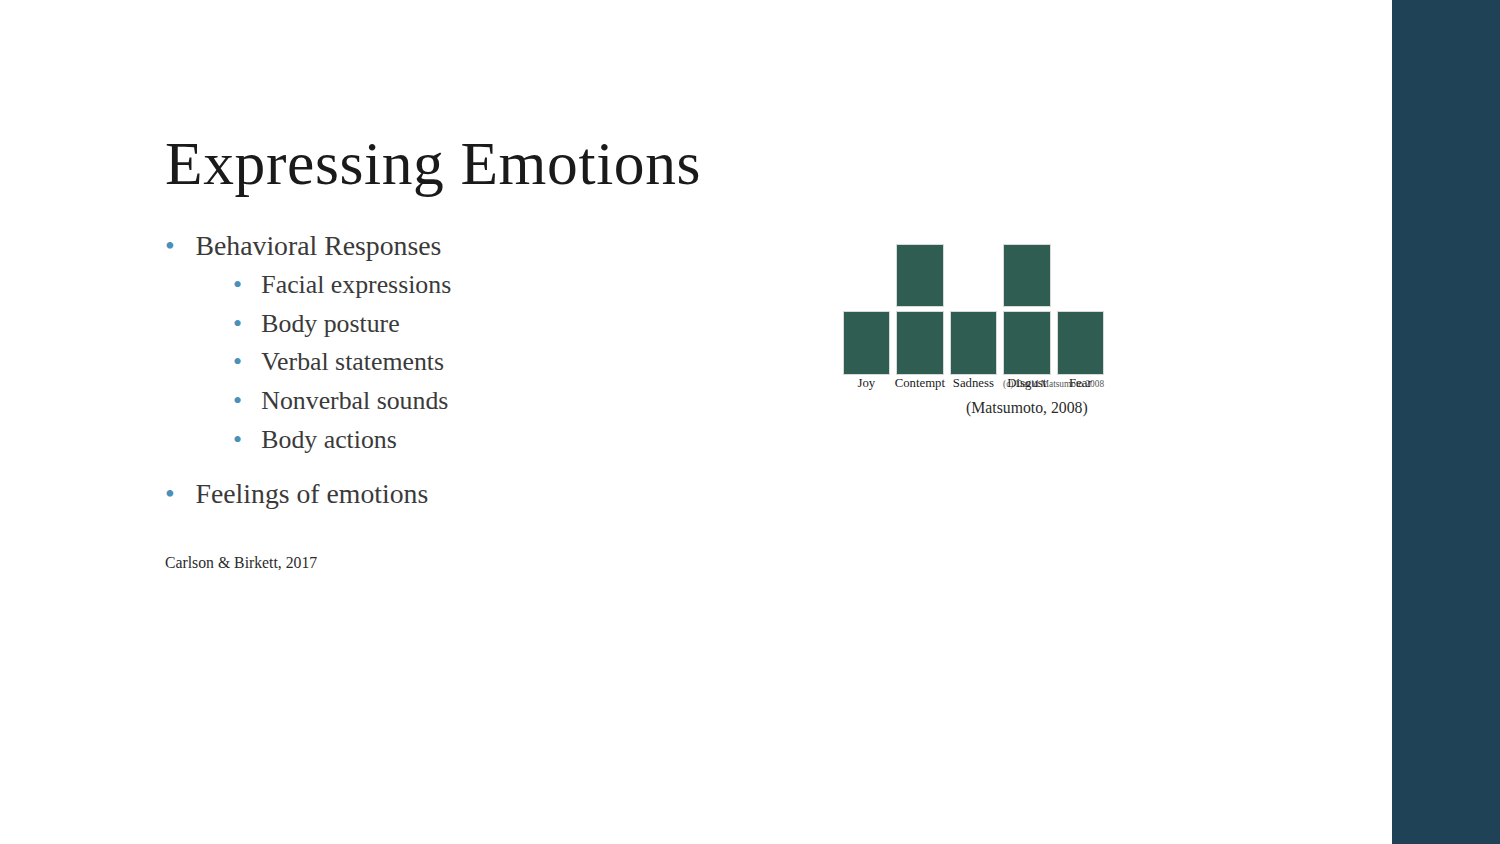Expressing Emotions
Behavioral Responses
Facial expressions
Body posture
Verbal statements
Nonverbal sounds
Body actions
Feelings of emotions
Carlson & Birkett, 2017
Surprise
Anger
Joy
Contempt
Sadness
Disgust
Fear
(c) David Matsumoto 2008
(Matsumoto, 2008)